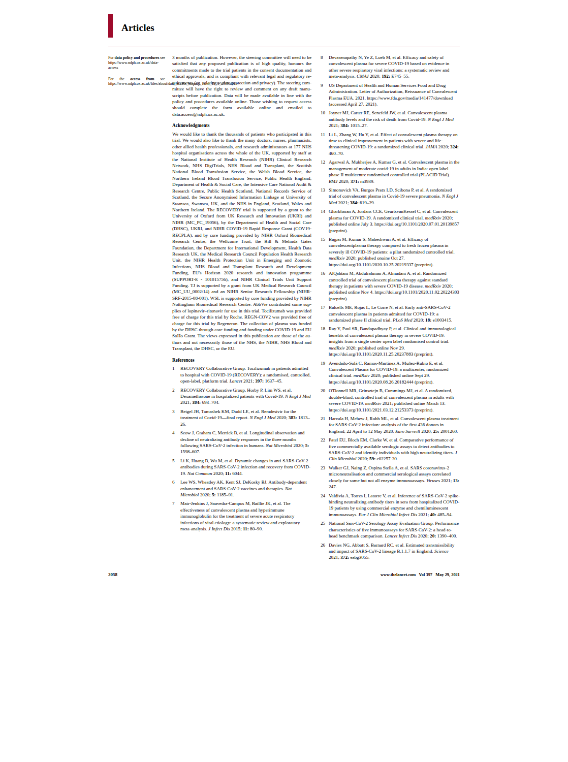Articles
For data policy and procedures see https://www.ndph.ox.ac.uk/data-access
For the access from see https://www.ndph.ox.ac.uk/files/about/data_access_enquiry_form_13_6_2019.docx
3 months of publication. However, the steering committee will need to be satisfied that any proposed publication is of high quality, honours the commitments made to the trial patients in the consent documentation and ethical approvals, and is compliant with relevant legal and regulatory requirements (eg, relating to data protection and privacy). The steering committee will have the right to review and comment on any draft manuscripts before publication. Data will be made available in line with the policy and procedures available online. Those wishing to request access should complete the form available online and emailed to data.access@ndph.ox.ac.uk.
Acknowledgments
We would like to thank the thousands of patients who participated in this trial. We would also like to thank the many doctors, nurses, pharmacists, other allied health professionals, and research administrators at 177 NHS hospital organisations across the whole of the UK, supported by staff at the National Institute of Health Research (NIHR) Clinical Research Network, NHS DigiTrials, NHS Blood and Transplant, the Scottish National Blood Transfusion Service, the Welsh Blood Service, the Northern Ireland Blood Transfusion Service, Public Health England, Department of Health & Social Care, the Intensive Care National Audit & Research Centre, Public Health Scotland, National Records Service of Scotland, the Secure Anonymised Information Linkage at University of Swansea, Swansea, UK, and the NHS in England, Scotland, Wales and Northern Ireland. The RECOVERY trial is supported by a grant to the University of Oxford from UK Research and Innovation (UKRI) and NIHR (MC_PC_19056), by the Department of Health and Social Care (DHSC), UKRI, and NIHR COVID-19 Rapid Response Grant (COV19-RECPLA), and by core funding provided by NIHR Oxford Biomedical Research Centre, the Wellcome Trust, the Bill & Melinda Gates Foundation, the Department for International Development, Health Data Research UK, the Medical Research Council Population Health Research Unit, the NIHR Health Protection Unit in Emerging and Zoonotic Infections, NHS Blood and Transplant Research and Development Funding, EU's Horizon 2020 research and innovation programme (SUPPORT-E - 101015756), and NIHR Clinical Trials Unit Support Funding. TJ is supported by a grant from UK Medical Research Council (MC_UU_0002/14) and an NIHR Senior Research Fellowship (NIHR-SRF-2015-08-001). WSL is supported by core funding provided by NIHR Nottingham Biomedical Research Centre. AbbVie contributed some supplies of lopinavir–ritonavir for use in this trial. Tocilizumab was provided free of charge for this trial by Roche. REGN-COV2 was provided free of charge for this trial by Regeneron. The collection of plasma was funded by the DHSC through core funding and funding under COVID-19 and EU SoHo Grant. The views expressed in this publication are those of the authors and not necessarily those of the NHS, the NIHR, NHS Blood and Transplant, the DHSC, or the EU.
References
1 RECOVERY Collaborative Group. Tocilizumab in patients admitted to hospital with COVID-19 (RECOVERY): a randomised, controlled, open-label, platform trial. Lancet 2021; 397: 1637–45.
2 RECOVERY Collaborative Group, Horby P, Lim WS, et al. Dexamethasone in hospitalized patients with Covid-19. N Engl J Med 2021; 384: 693–704.
3 Beigel JH, Tomashek KM, Dodd LE, et al. Remdesivir for the treatment of Covid-19—final report. N Engl J Med 2020; 383: 1813–26.
4 Seow J, Graham C, Merrick B, et al. Longitudinal observation and decline of neutralizing antibody responses in the three months following SARS-CoV-2 infection in humans. Nat Microbiol 2020; 5: 1598–607.
5 Li K, Huang B, Wu M, et al. Dynamic changes in anti-SARS-CoV-2 antibodies during SARS-CoV-2 infection and recovery from COVID-19. Nat Commun 2020; 11: 6044.
6 Lee WS, Wheatley AK, Kent SJ, DeKosky BJ. Antibody-dependent enhancement and SARS-CoV-2 vaccines and therapies. Nat Microbiol 2020; 5: 1185–91.
7 Mair-Jenkins J, Saavedra-Campos M, Baillie JK, et al. The effectiveness of convalescent plasma and hyperimmune immunoglobulin for the treatment of severe acute respiratory infections of viral etiology: a systematic review and exploratory meta-analysis. J Infect Dis 2015; 11: 80–90.
8 Devasenapathy N, Ye Z, Loeb M, et al. Efficacy and safety of convalescent plasma for severe COVID-19 based on evidence in other severe respiratory viral infections: a systematic review and meta-analysis. CMAJ 2020; 192: E745–55.
9 US Department of Health and Human Services Food and Drug Administration. Letter of Authorization, Reissuance of Convalescent Plasma EUA. 2021. https://www.fda.gov/media/141477/download (accessed April 27, 2021).
10 Joyner MJ, Carter RE, Senefeld JW, et al. Convalescent plasma antibody levels and the risk of death from Covid-19. N Engl J Med 2021; 384: 1015–27.
11 Li L, Zhang W, Hu Y, et al. Effect of convalescent plasma therapy on time to clinical improvement in patients with severe and life-threatening COVID-19: a randomized clinical trial. JAMA 2020; 324: 460–70.
12 Agarwal A, Mukherjee A, Kumar G, et al. Convalescent plasma in the management of moderate covid-19 in adults in India: open label phase II multicentre randomised controlled trial (PLACID Trial). BMJ 2020; 371: m3939.
13 Simonovich VA, Burgos Pratx LD, Scibona P, et al. A randomized trial of convalescent plasma in Covid-19 severe pneumonia. N Engl J Med 2021; 384: 619–29.
14 Gharbharan A, Jordans CCE, GeurtsvanKessel C, et al. Convalescent plasma for COVID-19. A randomized clinical trial. medRxiv 2020; published online July 3. https://doi.org/10.1101/2020.07.01.20139857 (preprint).
15 Bajpai M, Kumar S, Maheshwari A, et al. Efficacy of convalescentplasma therapy compared to fresh frozen plasma in severely ill COVID-19 patients: a pilot randomized controlled trial. medRxiv 2020; published onoine Oct 27. https://doi.org/10.1101/2020.10.25.20219337 (preprint).
16 AlQahtani M, Abdulrahman A, Almadani A, et al. Randomized controlled trial of convalescent plasma therapy against standard therapy in patients with severe COVID-19 disease. medRxiv 2020; published online Nov 4. https://doi.org/10.1101/2020.11.02.20224303 (preprint).
17 Balcells ME, Rojas L, Le Corre N, et al. Early anti-SARS-CoV-2 convalescent plasma in patients admitted for COVID-19: a randomized phase II clinical trial. PLoS Med 2020; 18: e1003415.
18 Ray Y, Paul SR, Bandopadhyay P, et al. Clinical and immunological benefits of convalescent plasma therapy in severe COVID-19: insights from a single center open label randomised control trial. medRxiv 2020; published online Nov 29. https://doi.org/10.1101/2020.11.25.20237883 (preprint).
19 Avendaño-Solà C, Ramos-Martínez A, Muñez-Rubio E, et al. Convalescent Plasma for COVID-19: a multicenter, randomized clinical trial. medRxiv 2020; published online Sept 29. https://doi.org/10.1101/2020.08.26.20182444 (preprint).
20 O'Donnell MR, Grinsztejn B, Cummings MJ, et al. A randomized, double-blind, controlled trial of convalescent plasma in adults with severe COVID-19. medRxiv 2021; published online March 13. https://doi.org/10.1101/2021.03.12.21253373 (preprint).
21 Harvala H, Mehew J, Robb ML, et al. Convalescent plasma treatment for SARS-CoV-2 infection: analysis of the first 436 donors in England, 22 April to 12 May 2020. Euro Surveill 2020; 25: 2001260.
22 Patel EU, Bloch EM, Clarke W, et al. Comparative performance of five commercially available serologic assays to detect antibodies to SARS-CoV-2 and identify individuals with high neutralizing titers. J Clin Microbiol 2020; 59: e02257-20.
23 Walker GJ, Naing Z, Ospina Stella A, et al. SARS coronavirus-2 microneutralisation and commercial serological assays correlated closely for some but not all enzyme immunoassays. Viruses 2021; 13: 247.
24 Valdivia A, Torres I, Latorre V, et al. Inference of SARS-CoV-2 spike-binding neutralizing antibody titers in sera from hospitalized COVID-19 patients by using commercial enzyme and chemiluminescent immunoassays. Eur J Clin Microbiol Infect Dis 2021; 40: 485–94.
25 National Sars-CoV-2 Serology Assay Evaluation Group. Performance characteristics of five immunoassays for SARS-CoV-2: a head-to-head benchmark comparison. Lancet Infect Dis 2020; 20: 1390–400.
26 Davies NG, Abbott S, Barnard RC, et al. Estimated transmissibility and impact of SARS-CoV-2 lineage B.1.1.7 in England. Science 2021; 372: eabg3055.
2058
www.thelancet.com Vol 397 May 29, 2021